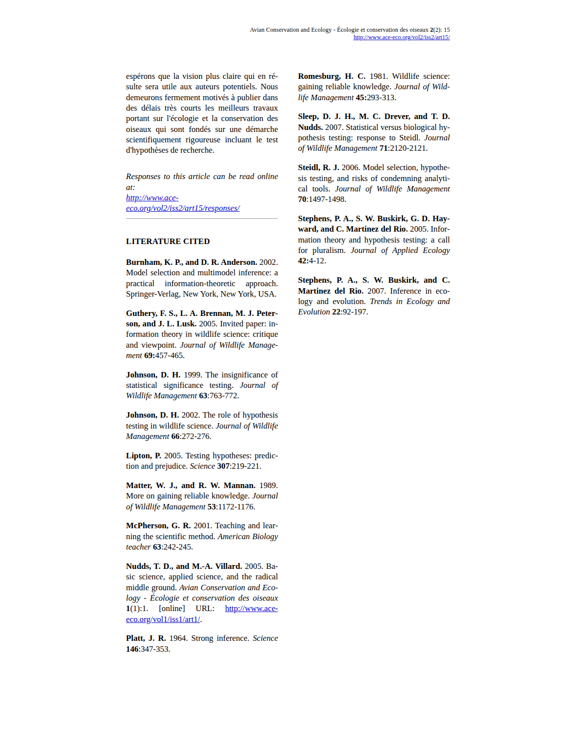Avian Conservation and Ecology - Écologie et conservation des oiseaux 2(2): 15
http://www.ace-eco.org/vol2/iss2/art15/
espérons que la vision plus claire qui en résulte sera utile aux auteurs potentiels. Nous demeurons fermement motivés à publier dans des délais très courts les meilleurs travaux portant sur l'écologie et la conservation des oiseaux qui sont fondés sur une démarche scientifiquement rigoureuse incluant le test d'hypothèses de recherche.
Responses to this article can be read online at:
http://www.ace-eco.org/vol2/iss2/art15/responses/
LITERATURE CITED
Burnham, K. P., and D. R. Anderson. 2002. Model selection and multimodel inference: a practical information-theoretic approach. Springer-Verlag, New York, New York, USA.
Guthery, F. S., L. A. Brennan, M. J. Peterson, and J. L. Lusk. 2005. Invited paper: information theory in wildlife science: critique and viewpoint. Journal of Wildlife Management 69: 457-465.
Johnson, D. H. 1999. The insignificance of statistical significance testing. Journal of Wildlife Management 63:763-772.
Johnson, D. H. 2002. The role of hypothesis testing in wildlife science. Journal of Wildlife Management 66:272-276.
Lipton, P. 2005. Testing hypotheses: prediction and prejudice. Science 307:219-221.
Matter, W. J., and R. W. Mannan. 1989. More on gaining reliable knowledge. Journal of Wildlife Management 53:1172-1176.
McPherson, G. R. 2001. Teaching and learning the scientific method. American Biology teacher 63:242-245.
Nudds, T. D., and M.-A. Villard. 2005. Basic science, applied science, and the radical middle ground. Avian Conservation and Ecology - Écologie et conservation des oiseaux 1(1):1. [online] URL: http://www.ace-eco.org/vol1/iss1/art1/.
Platt, J. R. 1964. Strong inference. Science 146:347-353.
Romesburg, H. C. 1981. Wildlife science: gaining reliable knowledge. Journal of Wildlife Management 45: 293-313.
Sleep, D. J. H., M. C. Drever, and T. D. Nudds. 2007. Statistical versus biological hypothesis testing: response to Steidl. Journal of Wildlife Management 71:2120-2121.
Steidl, R. J. 2006. Model selection, hypothesis testing, and risks of condemning analytical tools. Journal of Wildlife Management 70:1497-1498.
Stephens, P. A., S. W. Buskirk, G. D. Hayward, and C. Martinez del Rio. 2005. Information theory and hypothesis testing: a call for pluralism. Journal of Applied Ecology 42: 4-12.
Stephens, P. A., S. W. Buskirk, and C. Martinez del Rio. 2007. Inference in ecology and evolution. Trends in Ecology and Evolution 22:92-197.